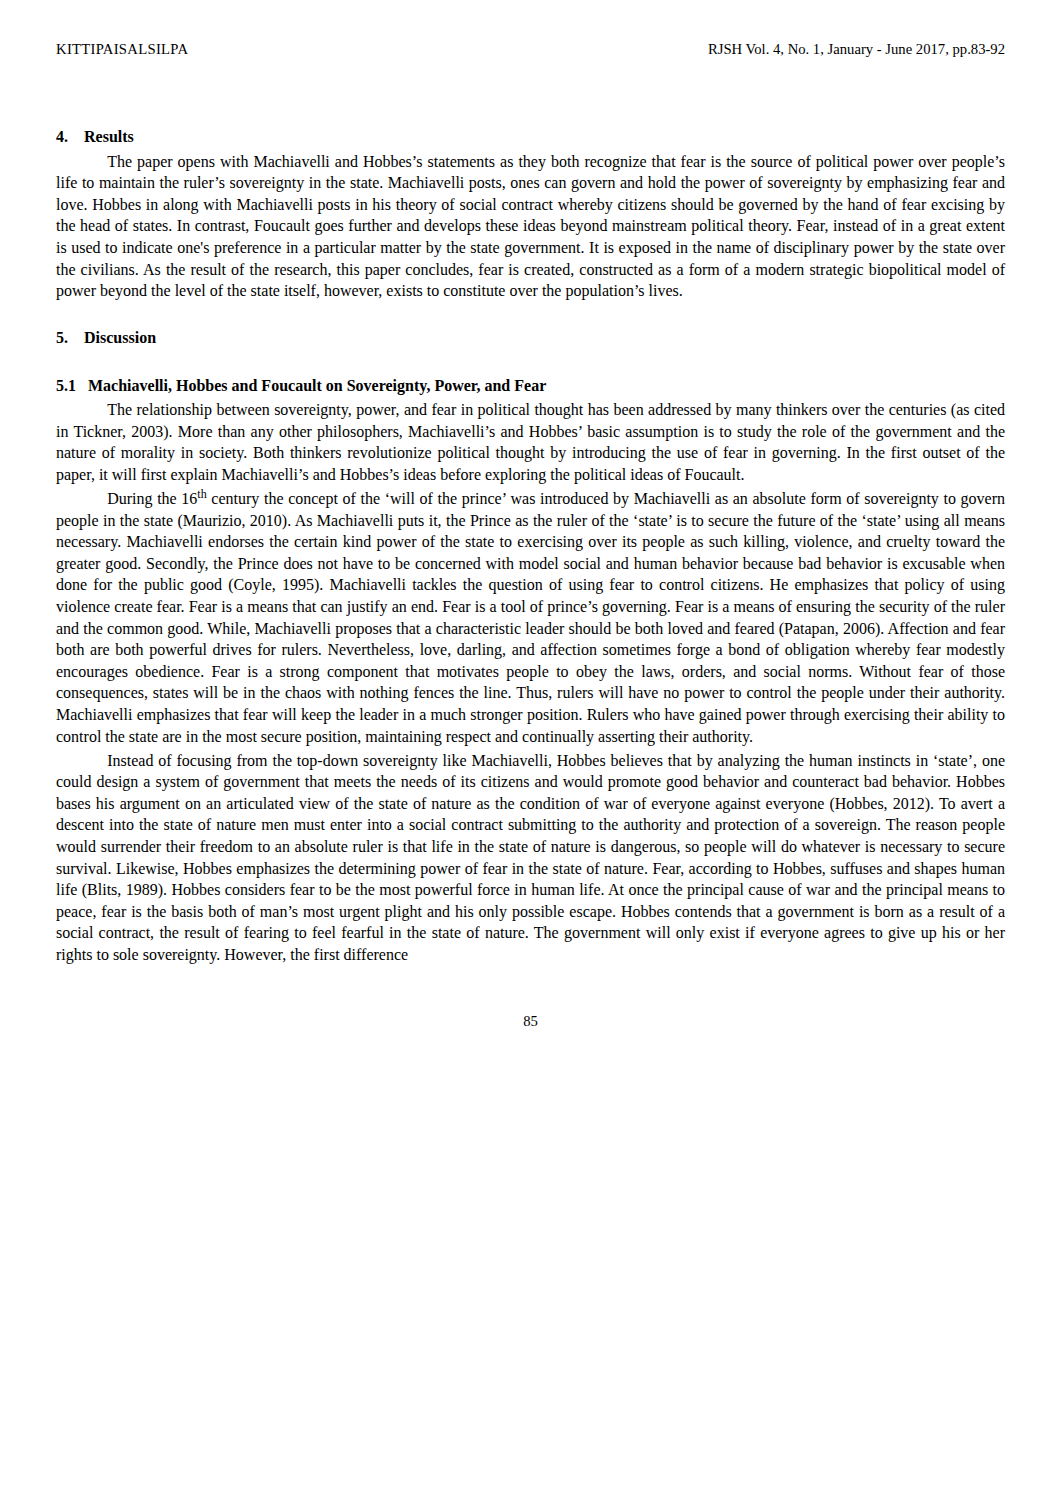KITTIPAISALSILPA RJSH Vol. 4, No. 1, January - June 2017, pp.83-92
4. Results
The paper opens with Machiavelli and Hobbes’s statements as they both recognize that fear is the source of political power over people’s life to maintain the ruler’s sovereignty in the state. Machiavelli posts, ones can govern and hold the power of sovereignty by emphasizing fear and love. Hobbes in along with Machiavelli posts in his theory of social contract whereby citizens should be governed by the hand of fear excising by the head of states. In contrast, Foucault goes further and develops these ideas beyond mainstream political theory. Fear, instead of in a great extent is used to indicate one's preference in a particular matter by the state government. It is exposed in the name of disciplinary power by the state over the civilians. As the result of the research, this paper concludes, fear is created, constructed as a form of a modern strategic biopolitical model of power beyond the level of the state itself, however, exists to constitute over the population’s lives.
5. Discussion
5.1 Machiavelli, Hobbes and Foucault on Sovereignty, Power, and Fear
The relationship between sovereignty, power, and fear in political thought has been addressed by many thinkers over the centuries (as cited in Tickner, 2003). More than any other philosophers, Machiavelli’s and Hobbes’ basic assumption is to study the role of the government and the nature of morality in society. Both thinkers revolutionize political thought by introducing the use of fear in governing. In the first outset of the paper, it will first explain Machiavelli’s and Hobbes’s ideas before exploring the political ideas of Foucault.
During the 16th century the concept of the ‘will of the prince’ was introduced by Machiavelli as an absolute form of sovereignty to govern people in the state (Maurizio, 2010). As Machiavelli puts it, the Prince as the ruler of the ‘state’ is to secure the future of the ‘state’ using all means necessary. Machiavelli endorses the certain kind power of the state to exercising over its people as such killing, violence, and cruelty toward the greater good. Secondly, the Prince does not have to be concerned with model social and human behavior because bad behavior is excusable when done for the public good (Coyle, 1995). Machiavelli tackles the question of using fear to control citizens. He emphasizes that policy of using violence create fear. Fear is a means that can justify an end. Fear is a tool of prince’s governing. Fear is a means of ensuring the security of the ruler and the common good. While, Machiavelli proposes that a characteristic leader should be both loved and feared (Patapan, 2006). Affection and fear both are both powerful drives for rulers. Nevertheless, love, darling, and affection sometimes forge a bond of obligation whereby fear modestly encourages obedience. Fear is a strong component that motivates people to obey the laws, orders, and social norms. Without fear of those consequences, states will be in the chaos with nothing fences the line. Thus, rulers will have no power to control the people under their authority. Machiavelli emphasizes that fear will keep the leader in a much stronger position. Rulers who have gained power through exercising their ability to control the state are in the most secure position, maintaining respect and continually asserting their authority.
Instead of focusing from the top-down sovereignty like Machiavelli, Hobbes believes that by analyzing the human instincts in ‘state’, one could design a system of government that meets the needs of its citizens and would promote good behavior and counteract bad behavior. Hobbes bases his argument on an articulated view of the state of nature as the condition of war of everyone against everyone (Hobbes, 2012). To avert a descent into the state of nature men must enter into a social contract submitting to the authority and protection of a sovereign. The reason people would surrender their freedom to an absolute ruler is that life in the state of nature is dangerous, so people will do whatever is necessary to secure survival. Likewise, Hobbes emphasizes the determining power of fear in the state of nature. Fear, according to Hobbes, suffuses and shapes human life (Blits, 1989). Hobbes considers fear to be the most powerful force in human life. At once the principal cause of war and the principal means to peace, fear is the basis both of man’s most urgent plight and his only possible escape. Hobbes contends that a government is born as a result of a social contract, the result of fearing to feel fearful in the state of nature. The government will only exist if everyone agrees to give up his or her rights to sole sovereignty. However, the first difference
85